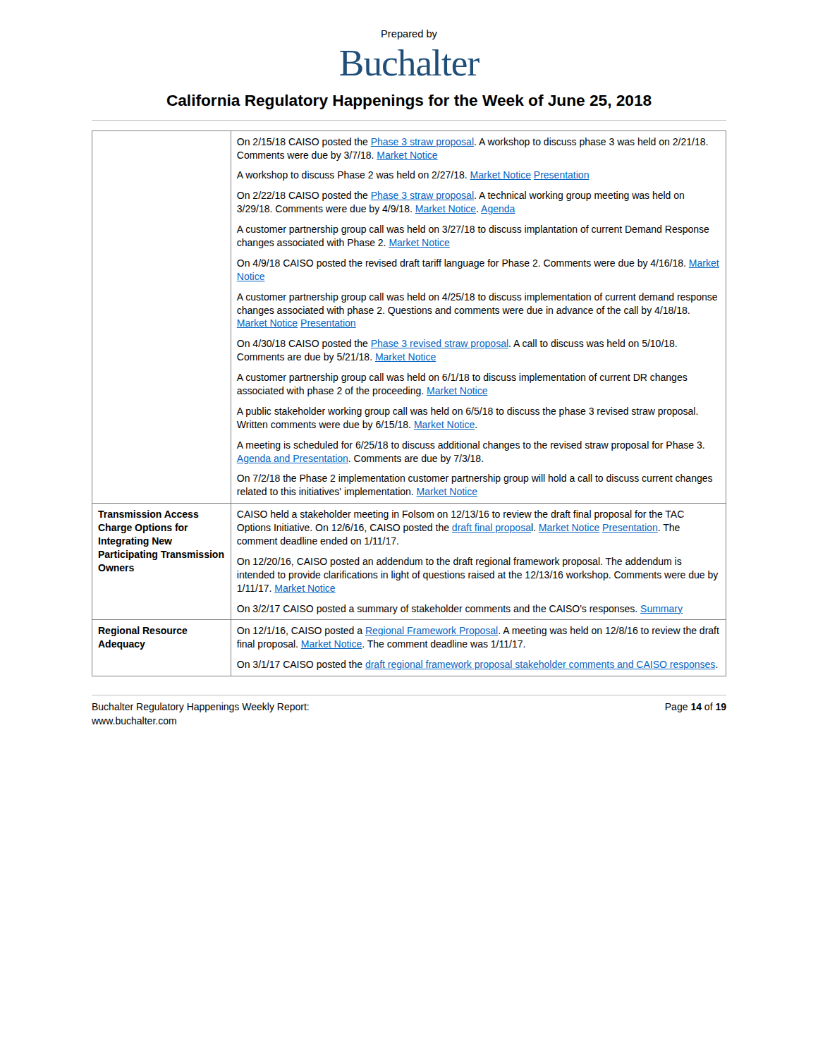Prepared by
Buchalter
California Regulatory Happenings for the Week of June 25, 2018
| | On 2/15/18 CAISO posted the Phase 3 straw proposal . A workshop to discuss phase 3 was held on 2/21/18. Comments were due by 3/7/18. Market Notice A workshop to discuss Phase 2 was held on 2/27/18. Market Notice Presentation On 2/22/18 CAISO posted the Phase 3 straw proposal . A technical working group meeting was held on 3/29/18. Comments were due by 4/9/18. Market Notice . Agenda A customer partnership group call was held on 3/27/18 to discuss implantation of current Demand Response changes associated with Phase 2. Market Notice On 4/9/18 CAISO posted the revised draft tariff language for Phase 2. Comments were due by 4/16/18. Market Notice A customer partnership group call was held on 4/25/18 to discuss implementation of current demand response changes associated with phase 2. Questions and comments were due in advance of the call by 4/18/18. Market Notice Presentation On 4/30/18 CAISO posted the Phase 3 revised straw proposal . A call to discuss was held on 5/10/18. Comments are due by 5/21/18. Market Notice A customer partnership group call was held on 6/1/18 to discuss implementation of current DR changes associated with phase 2 of the proceeding. Market Notice A public stakeholder working group call was held on 6/5/18 to discuss the phase 3 revised straw proposal. Written comments were due by 6/15/18. Market Notice . A meeting is scheduled for 6/25/18 to discuss additional changes to the revised straw proposal for Phase 3. Agenda and Presentation . Comments are due by 7/3/18. On 7/2/18 the Phase 2 implementation customer partnership group will hold a call to discuss current changes related to this initiatives' implementation. Market Notice |
| Transmission Access Charge Options for Integrating New Participating Transmission Owners | CAISO held a stakeholder meeting in Folsom on 12/13/16 to review the draft final proposal for the TAC Options Initiative. On 12/6/16, CAISO posted the draft final proposa l. Market Notice Presentation . The comment deadline ended on 1/11/17. On 12/20/16, CAISO posted an addendum to the draft regional framework proposal. The addendum is intended to provide clarifications in light of questions raised at the 12/13/16 workshop. Comments were due by 1/11/17. Market Notice On 3/2/17 CAISO posted a summary of stakeholder comments and the CAISO's responses. Summary |
| Regional Resource Adequacy | On 12/1/16, CAISO posted a Regional Framework Proposal . A meeting was held on 12/8/16 to review the draft final proposal. Market Notice . The comment deadline was 1/11/17. On 3/1/17 CAISO posted the draft regional framework proposal stakeholder comments and CAISO responses . |
Buchalter Regulatory Happenings Weekly Report:
www.buchalter.com
Page 14 of 19